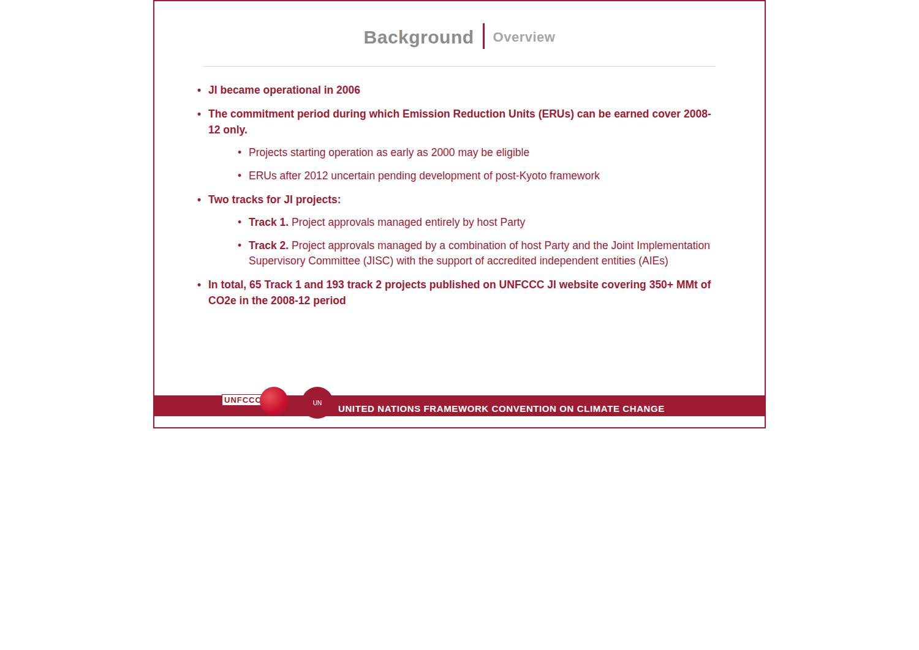Background Overview
JI became operational in 2006
The commitment period during which Emission Reduction Units (ERUs) can be earned cover 2008-12 only.
Projects starting operation as early as 2000 may be eligible
ERUs after 2012 uncertain pending development of post-Kyoto framework
Two tracks for JI projects:
Track 1. Project approvals managed entirely by host Party
Track 2. Project approvals managed by a combination of host Party and the Joint Implementation Supervisory Committee (JISC) with the support of accredited independent entities (AIEs)
In total, 65 Track 1 and 193 track 2 projects published on UNFCCC JI website covering 350+ MMt of CO2e in the 2008-12 period
UNITED NATIONS FRAMEWORK CONVENTION ON CLIMATE CHANGE
UNFCCC
UN